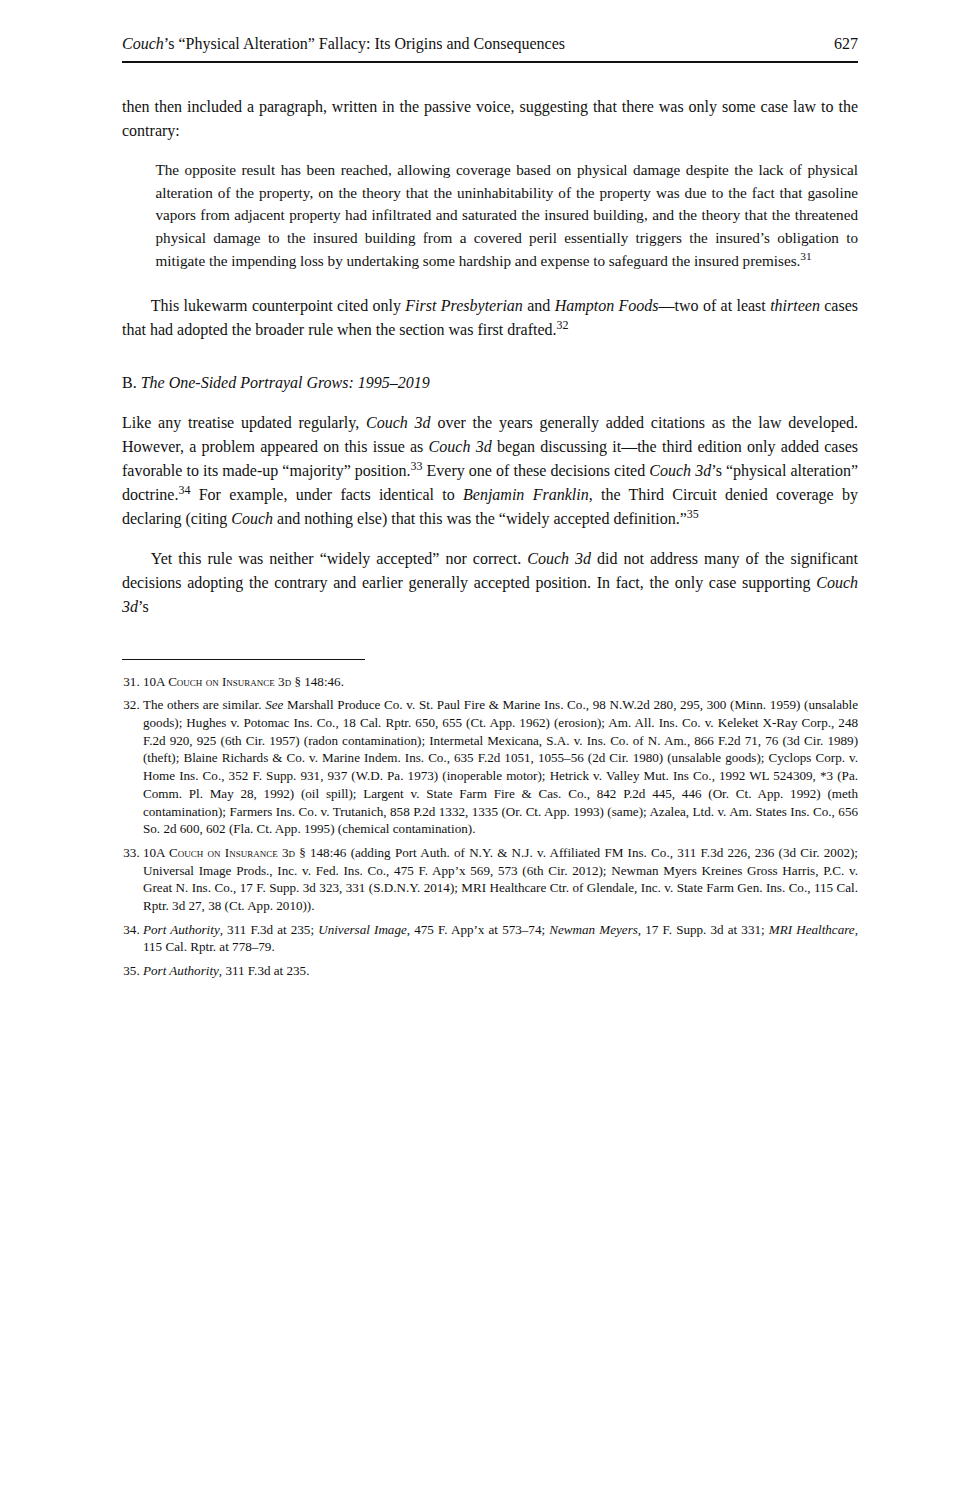Couch’s “Physical Alteration” Fallacy: Its Origins and Consequences
627
then then included a paragraph, written in the passive voice, suggesting that there was only some case law to the contrary:
The opposite result has been reached, allowing coverage based on physical damage despite the lack of physical alteration of the property, on the theory that the uninhabitability of the property was due to the fact that gasoline vapors from adjacent property had infiltrated and saturated the insured building, and the theory that the threatened physical damage to the insured building from a covered peril essentially triggers the insured’s obligation to mitigate the impending loss by undertaking some hardship and expense to safeguard the insured premises.31
This lukewarm counterpoint cited only First Presbyterian and Hampton Foods—two of at least thirteen cases that had adopted the broader rule when the section was first drafted.32
B. The One-Sided Portrayal Grows: 1995–2019
Like any treatise updated regularly, Couch 3d over the years generally added citations as the law developed. However, a problem appeared on this issue as Couch 3d began discussing it—the third edition only added cases favorable to its made-up “majority” position.33 Every one of these decisions cited Couch 3d’s “physical alteration” doctrine.34 For example, under facts identical to Benjamin Franklin, the Third Circuit denied coverage by declaring (citing Couch and nothing else) that this was the “widely accepted definition.”35
Yet this rule was neither “widely accepted” nor correct. Couch 3d did not address many of the significant decisions adopting the contrary and earlier generally accepted position. In fact, the only case supporting Couch 3d’s
10A Couch on Insurance 3d § 148:46.
The others are similar. See Marshall Produce Co. v. St. Paul Fire & Marine Ins. Co., 98 N.W.2d 280, 295, 300 (Minn. 1959) (unsalable goods); Hughes v. Potomac Ins. Co., 18 Cal. Rptr. 650, 655 (Ct. App. 1962) (erosion); Am. All. Ins. Co. v. Keleket X-Ray Corp., 248 F.2d 920, 925 (6th Cir. 1957) (radon contamination); Intermetal Mexicana, S.A. v. Ins. Co. of N. Am., 866 F.2d 71, 76 (3d Cir. 1989) (theft); Blaine Richards & Co. v. Marine Indem. Ins. Co., 635 F.2d 1051, 1055–56 (2d Cir. 1980) (unsalable goods); Cyclops Corp. v. Home Ins. Co., 352 F. Supp. 931, 937 (W.D. Pa. 1973) (inoperable motor); Hetrick v. Valley Mut. Ins Co., 1992 WL 524309, *3 (Pa. Comm. Pl. May 28, 1992) (oil spill); Largent v. State Farm Fire & Cas. Co., 842 P.2d 445, 446 (Or. Ct. App. 1992) (meth contamination); Farmers Ins. Co. v. Trutanich, 858 P.2d 1332, 1335 (Or. Ct. App. 1993) (same); Azalea, Ltd. v. Am. States Ins. Co., 656 So. 2d 600, 602 (Fla. Ct. App. 1995) (chemical contamination).
10A Couch on Insurance 3d § 148:46 (adding Port Auth. of N.Y. & N.J. v. Affiliated FM Ins. Co., 311 F.3d 226, 236 (3d Cir. 2002); Universal Image Prods., Inc. v. Fed. Ins. Co., 475 F. App’x 569, 573 (6th Cir. 2012); Newman Myers Kreines Gross Harris, P.C. v. Great N. Ins. Co., 17 F. Supp. 3d 323, 331 (S.D.N.Y. 2014); MRI Healthcare Ctr. of Glendale, Inc. v. State Farm Gen. Ins. Co., 115 Cal. Rptr. 3d 27, 38 (Ct. App. 2010)).
Port Authority, 311 F.3d at 235; Universal Image, 475 F. App’x at 573–74; Newman Meyers, 17 F. Supp. 3d at 331; MRI Healthcare, 115 Cal. Rptr. at 778–79.
Port Authority, 311 F.3d at 235.